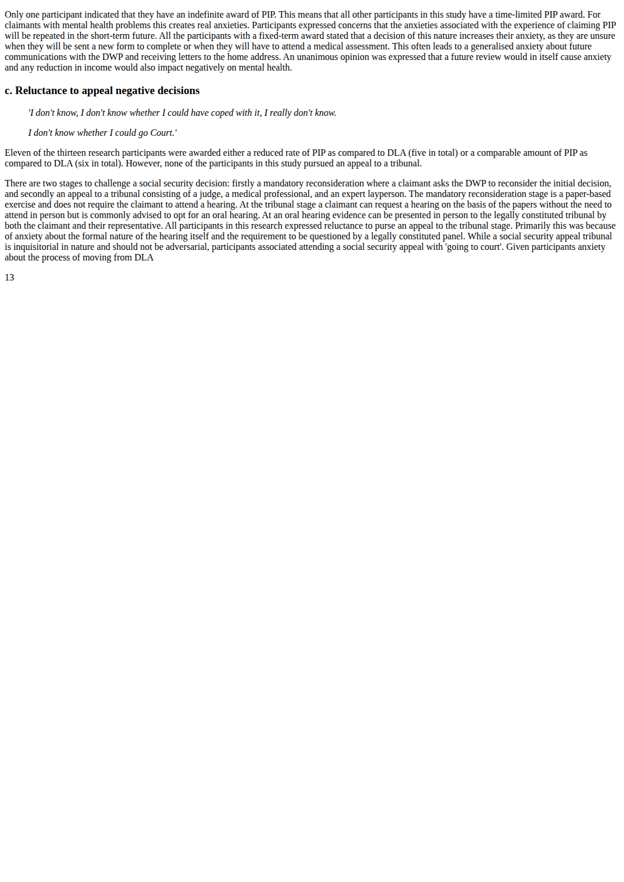Only one participant indicated that they have an indefinite award of PIP. This means that all other participants in this study have a time-limited PIP award. For claimants with mental health problems this creates real anxieties. Participants expressed concerns that the anxieties associated with the experience of claiming PIP will be repeated in the short-term future. All the participants with a fixed-term award stated that a decision of this nature increases their anxiety, as they are unsure when they will be sent a new form to complete or when they will have to attend a medical assessment. This often leads to a generalised anxiety about future communications with the DWP and receiving letters to the home address. An unanimous opinion was expressed that a future review would in itself cause anxiety and any reduction in income would also impact negatively on mental health.
c. Reluctance to appeal negative decisions
'I don't know, I don't know whether I could have coped with it, I really don't know.
I don't know whether I could go Court.'
Eleven of the thirteen research participants were awarded either a reduced rate of PIP as compared to DLA (five in total) or a comparable amount of PIP as compared to DLA (six in total). However, none of the participants in this study pursued an appeal to a tribunal.
There are two stages to challenge a social security decision: firstly a mandatory reconsideration where a claimant asks the DWP to reconsider the initial decision, and secondly an appeal to a tribunal consisting of a judge, a medical professional, and an expert layperson. The mandatory reconsideration stage is a paper-based exercise and does not require the claimant to attend a hearing. At the tribunal stage a claimant can request a hearing on the basis of the papers without the need to attend in person but is commonly advised to opt for an oral hearing. At an oral hearing evidence can be presented in person to the legally constituted tribunal by both the claimant and their representative. All participants in this research expressed reluctance to purse an appeal to the tribunal stage. Primarily this was because of anxiety about the formal nature of the hearing itself and the requirement to be questioned by a legally constituted panel. While a social security appeal tribunal is inquisitorial in nature and should not be adversarial, participants associated attending a social security appeal with 'going to court'. Given participants anxiety about the process of moving from DLA
13